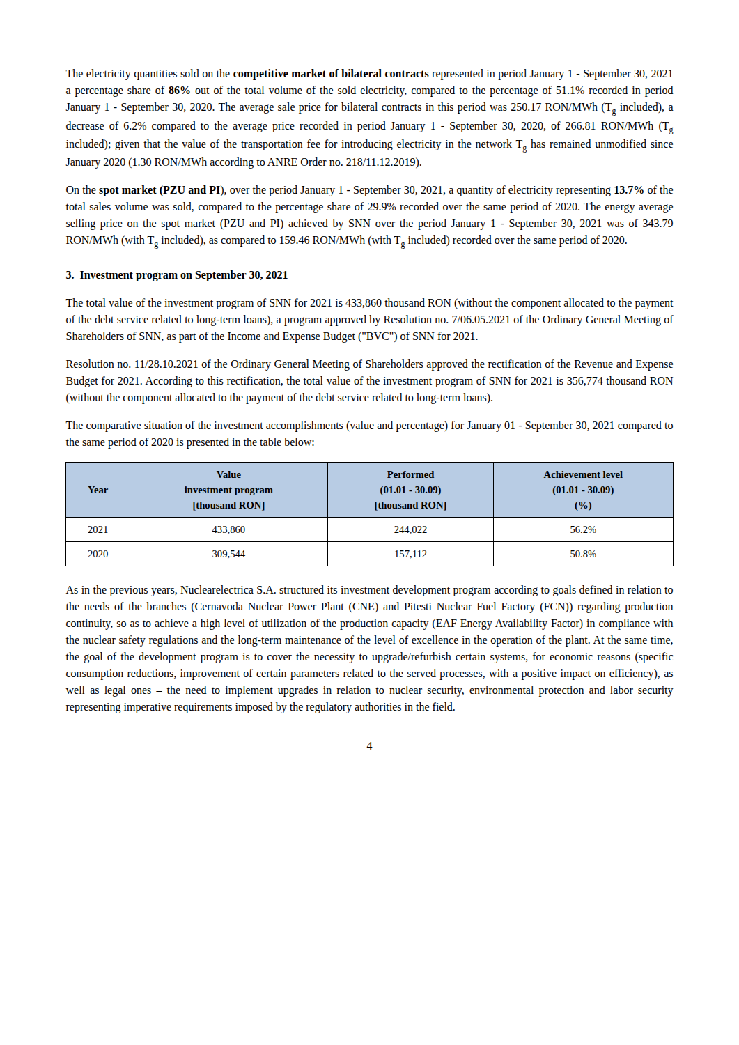The electricity quantities sold on the competitive market of bilateral contracts represented in period January 1 - September 30, 2021 a percentage share of 86% out of the total volume of the sold electricity, compared to the percentage of 51.1% recorded in period January 1 - September 30, 2020. The average sale price for bilateral contracts in this period was 250.17 RON/MWh (Tg included), a decrease of 6.2% compared to the average price recorded in period January 1 - September 30, 2020, of 266.81 RON/MWh (Tg included); given that the value of the transportation fee for introducing electricity in the network Tg has remained unmodified since January 2020 (1.30 RON/MWh according to ANRE Order no. 218/11.12.2019).
On the spot market (PZU and PI), over the period January 1 - September 30, 2021, a quantity of electricity representing 13.7% of the total sales volume was sold, compared to the percentage share of 29.9% recorded over the same period of 2020. The energy average selling price on the spot market (PZU and PI) achieved by SNN over the period January 1 - September 30, 2021 was of 343.79 RON/MWh (with Tg included), as compared to 159.46 RON/MWh (with Tg included) recorded over the same period of 2020.
3. Investment program on September 30, 2021
The total value of the investment program of SNN for 2021 is 433,860 thousand RON (without the component allocated to the payment of the debt service related to long-term loans), a program approved by Resolution no. 7/06.05.2021 of the Ordinary General Meeting of Shareholders of SNN, as part of the Income and Expense Budget ("BVC") of SNN for 2021.
Resolution no. 11/28.10.2021 of the Ordinary General Meeting of Shareholders approved the rectification of the Revenue and Expense Budget for 2021. According to this rectification, the total value of the investment program of SNN for 2021 is 356,774 thousand RON (without the component allocated to the payment of the debt service related to long-term loans).
The comparative situation of the investment accomplishments (value and percentage) for January 01 - September 30, 2021 compared to the same period of 2020 is presented in the table below:
| Year | Value investment program [thousand RON] | Performed (01.01 - 30.09) [thousand RON] | Achievement level (01.01 - 30.09) (%) |
| --- | --- | --- | --- |
| 2021 | 433,860 | 244,022 | 56.2% |
| 2020 | 309,544 | 157,112 | 50.8% |
As in the previous years, Nuclearelectrica S.A. structured its investment development program according to goals defined in relation to the needs of the branches (Cernavoda Nuclear Power Plant (CNE) and Pitesti Nuclear Fuel Factory (FCN)) regarding production continuity, so as to achieve a high level of utilization of the production capacity (EAF Energy Availability Factor) in compliance with the nuclear safety regulations and the long-term maintenance of the level of excellence in the operation of the plant. At the same time, the goal of the development program is to cover the necessity to upgrade/refurbish certain systems, for economic reasons (specific consumption reductions, improvement of certain parameters related to the served processes, with a positive impact on efficiency), as well as legal ones – the need to implement upgrades in relation to nuclear security, environmental protection and labor security representing imperative requirements imposed by the regulatory authorities in the field.
4